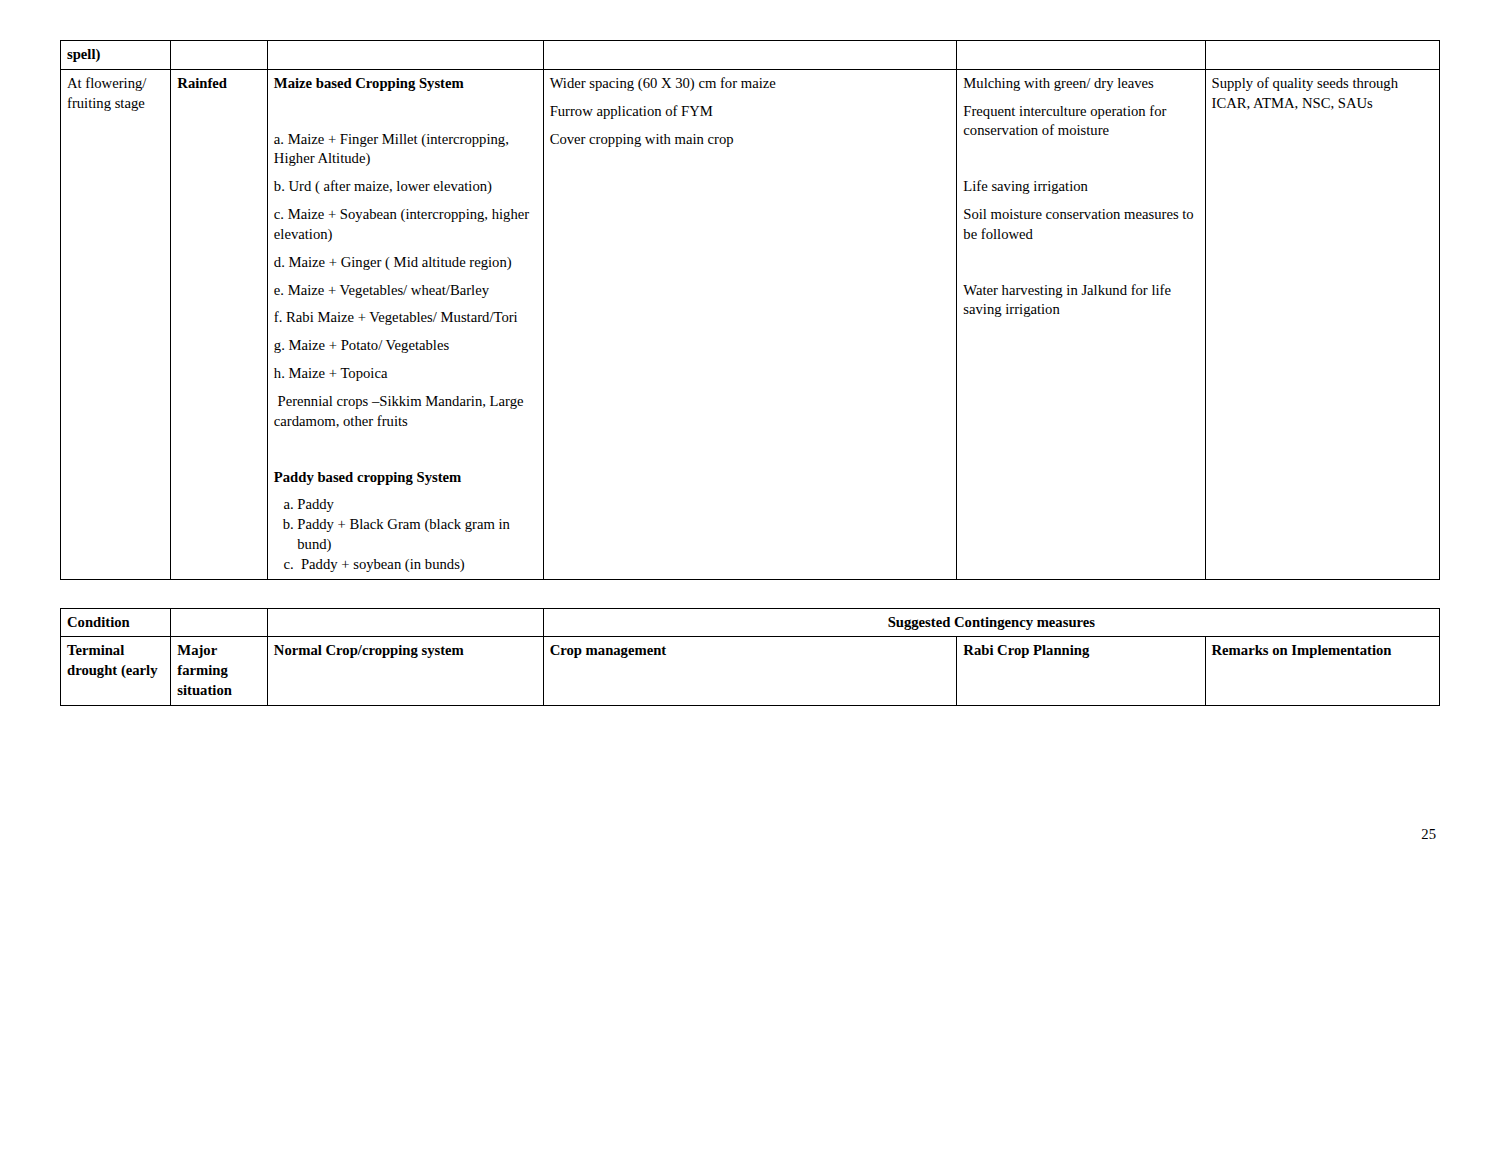| spell) | | | | | |
| At flowering/ fruiting stage | Rainfed | Maize based Cropping System a. Maize + Finger Millet (intercropping, Higher Altitude) b. Urd ( after maize, lower elevation) c. Maize + Soyabean (intercropping, higher elevation) d. Maize + Ginger ( Mid altitude region) e. Maize + Vegetables/ wheat/Barley f. Rabi Maize + Vegetables/ Mustard/Tori g. Maize + Potato/ Vegetables h. Maize + Topoica Perennial crops –Sikkim Mandarin, Large cardamom, other fruits Paddy based cropping System Paddy Paddy + Black Gram (black gram in bund) Paddy + soybean (in bunds) | Wider spacing (60 X 30) cm for maize Furrow application of FYM Cover cropping with main crop | Mulching with green/ dry leaves Frequent interculture operation for conservation of moisture Life saving irrigation Soil moisture conservation measures to be followed Water harvesting in Jalkund for life saving irrigation | Supply of quality seeds through ICAR, ATMA, NSC, SAUs |
| Condition | | | Suggested Contingency measures |
| Terminal drought (early | Major farming situation | Normal Crop/cropping system | Crop management | Rabi Crop Planning | Remarks on Implementation |
25